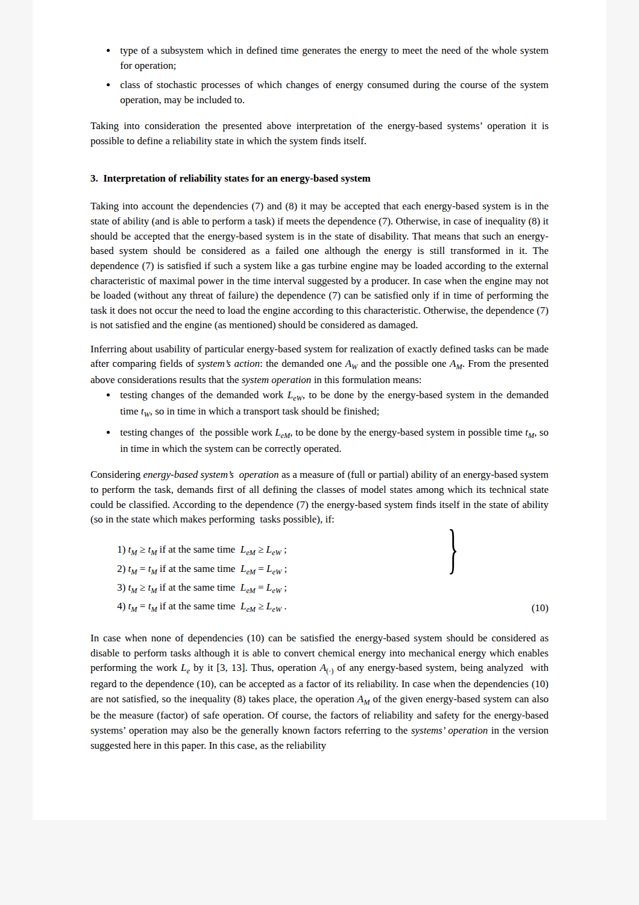type of a subsystem which in defined time generates the energy to meet the need of the whole system for operation;
class of stochastic processes of which changes of energy consumed during the course of the system operation, may be included to.
Taking into consideration the presented above interpretation of the energy-based systems’ operation it is possible to define a reliability state in which the system finds itself.
3. Interpretation of reliability states for an energy-based system
Taking into account the dependencies (7) and (8) it may be accepted that each energy-based system is in the state of ability (and is able to perform a task) if meets the dependence (7). Otherwise, in case of inequality (8) it should be accepted that the energy-based system is in the state of disability. That means that such an energy-based system should be considered as a failed one although the energy is still transformed in it. The dependence (7) is satisfied if such a system like a gas turbine engine may be loaded according to the external characteristic of maximal power in the time interval suggested by a producer. In case when the engine may not be loaded (without any threat of failure) the dependence (7) can be satisfied only if in time of performing the task it does not occur the need to load the engine according to this characteristic. Otherwise, the dependence (7) is not satisfied and the engine (as mentioned) should be considered as damaged.
Inferring about usability of particular energy-based system for realization of exactly defined tasks can be made after comparing fields of system’s action: the demanded one AW and the possible one AM. From the presented above considerations results that the system operation in this formulation means:
testing changes of the demanded work LeW, to be done by the energy-based system in the demanded time tW, so in time in which a transport task should be finished;
testing changes of the possible work LeM, to be done by the energy-based system in possible time tM, so in time in which the system can be correctly operated.
Considering energy-based system’s operation as a measure of (full or partial) ability of an energy-based system to perform the task, demands first of all defining the classes of model states among which its technical state could be classified. According to the dependence (7) the energy-based system finds itself in the state of ability (so in the state which makes performing tasks possible), if:
1) tM ≥ tM if at the same time LeM ≥ LeW ;
2) tM = tM if at the same time LeM = LeW ;
3) tM ≥ tM if at the same time LeM = LeW ;
4) tM = tM if at the same time LeM ≥ LeW .
} (10)
In case when none of dependencies (10) can be satisfied the energy-based system should be considered as disable to perform tasks although it is able to convert chemical energy into mechanical energy which enables performing the work Le by it [3, 13]. Thus, operation A(·) of any energy-based system, being analyzed with regard to the dependence (10), can be accepted as a factor of its reliability. In case when the dependencies (10) are not satisfied, so the inequality (8) takes place, the operation AM of the given energy-based system can also be the measure (factor) of safe operation. Of course, the factors of reliability and safety for the energy-based systems’ operation may also be the generally known factors referring to the systems’ operation in the version suggested here in this paper. In this case, as the reliability